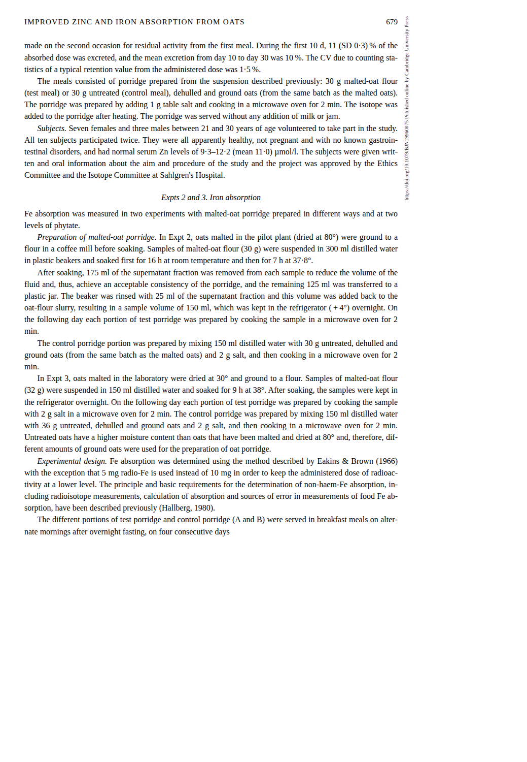https://doi.org/10.1079/BJN19960075 Published online by Cambridge University Press
Improved zinc and iron absorption from oats 679
made on the second occasion for residual activity from the first meal. During the first 10 d, 11 (SD 0·3) % of the absorbed dose was excreted, and the mean excretion from day 10 to day 30 was 10 %. The CV due to counting statistics of a typical retention value from the administered dose was 1·5 %.
The meals consisted of porridge prepared from the suspension described previously: 30 g malted-oat flour (test meal) or 30 g untreated (control meal), dehulled and ground oats (from the same batch as the malted oats). The porridge was prepared by adding 1 g table salt and cooking in a microwave oven for 2 min. The isotope was added to the porridge after heating. The porridge was served without any addition of milk or jam.
Subjects. Seven females and three males between 21 and 30 years of age volunteered to take part in the study. All ten subjects participated twice. They were all apparently healthy, not pregnant and with no known gastrointestinal disorders, and had normal serum Zn levels of 9·3–12·2 (mean 11·0) µmol/l. The subjects were given written and oral information about the aim and procedure of the study and the project was approved by the Ethics Committee and the Isotope Committee at Sahlgren's Hospital.
Expts 2 and 3. Iron absorption
Fe absorption was measured in two experiments with malted-oat porridge prepared in different ways and at two levels of phytate.
Preparation of malted-oat porridge. In Expt 2, oats malted in the pilot plant (dried at 80°) were ground to a flour in a coffee mill before soaking. Samples of malted-oat flour (30 g) were suspended in 300 ml distilled water in plastic beakers and soaked first for 16 h at room temperature and then for 7 h at 37·8°.
After soaking, 175 ml of the supernatant fraction was removed from each sample to reduce the volume of the fluid and, thus, achieve an acceptable consistency of the porridge, and the remaining 125 ml was transferred to a plastic jar. The beaker was rinsed with 25 ml of the supernatant fraction and this volume was added back to the oat-flour slurry, resulting in a sample volume of 150 ml, which was kept in the refrigerator ( + 4°) overnight. On the following day each portion of test porridge was prepared by cooking the sample in a microwave oven for 2 min.
The control porridge portion was prepared by mixing 150 ml distilled water with 30 g untreated, dehulled and ground oats (from the same batch as the malted oats) and 2 g salt, and then cooking in a microwave oven for 2 min.
In Expt 3, oats malted in the laboratory were dried at 30° and ground to a flour. Samples of malted-oat flour (32 g) were suspended in 150 ml distilled water and soaked for 9 h at 38°. After soaking, the samples were kept in the refrigerator overnight. On the following day each portion of test porridge was prepared by cooking the sample with 2 g salt in a microwave oven for 2 min. The control porridge was prepared by mixing 150 ml distilled water with 36 g untreated, dehulled and ground oats and 2 g salt, and then cooking in a microwave oven for 2 min. Untreated oats have a higher moisture content than oats that have been malted and dried at 80° and, therefore, different amounts of ground oats were used for the preparation of oat porridge.
Experimental design. Fe absorption was determined using the method described by Eakins & Brown (1966) with the exception that 5 mg radio-Fe is used instead of 10 mg in order to keep the administered dose of radioactivity at a lower level. The principle and basic requirements for the determination of non-haem-Fe absorption, including radioisotope measurements, calculation of absorption and sources of error in measurements of food Fe absorption, have been described previously (Hallberg, 1980).
The different portions of test porridge and control porridge (A and B) were served in breakfast meals on alternate mornings after overnight fasting, on four consecutive days